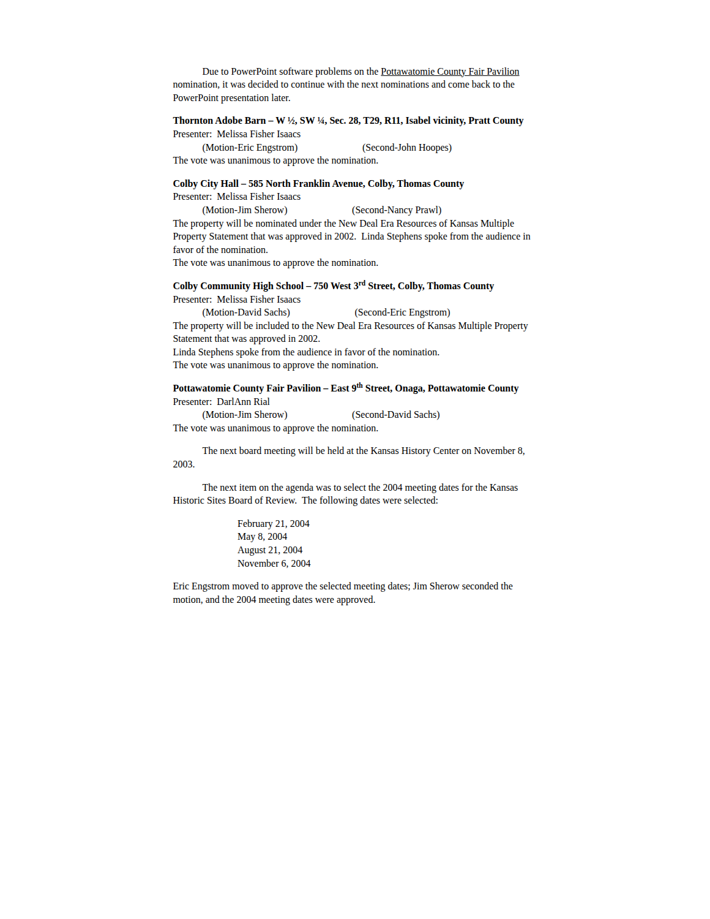Due to PowerPoint software problems on the Pottawatomie County Fair Pavilion nomination, it was decided to continue with the next nominations and come back to the PowerPoint presentation later.
Thornton Adobe Barn – W ½, SW ¼, Sec. 28, T29, R11, Isabel vicinity, Pratt County
Presenter: Melissa Fisher Isaacs
(Motion-Eric Engstrom)(Second-John Hoopes)
The vote was unanimous to approve the nomination.
Colby City Hall – 585 North Franklin Avenue, Colby, Thomas County
Presenter: Melissa Fisher Isaacs
(Motion-Jim Sherow)(Second-Nancy Prawl)
The property will be nominated under the New Deal Era Resources of Kansas Multiple Property Statement that was approved in 2002. Linda Stephens spoke from the audience in favor of the nomination.
The vote was unanimous to approve the nomination.
Colby Community High School – 750 West 3rd Street, Colby, Thomas County
Presenter: Melissa Fisher Isaacs
(Motion-David Sachs)(Second-Eric Engstrom)
The property will be included to the New Deal Era Resources of Kansas Multiple Property Statement that was approved in 2002.
Linda Stephens spoke from the audience in favor of the nomination.
The vote was unanimous to approve the nomination.
Pottawatomie County Fair Pavilion – East 9th Street, Onaga, Pottawatomie County
Presenter: DarlAnn Rial
(Motion-Jim Sherow)(Second-David Sachs)
The vote was unanimous to approve the nomination.
The next board meeting will be held at the Kansas History Center on November 8, 2003.
The next item on the agenda was to select the 2004 meeting dates for the Kansas Historic Sites Board of Review. The following dates were selected:
February 21, 2004
May 8, 2004
August 21, 2004
November 6, 2004
Eric Engstrom moved to approve the selected meeting dates; Jim Sherow seconded the motion, and the 2004 meeting dates were approved.